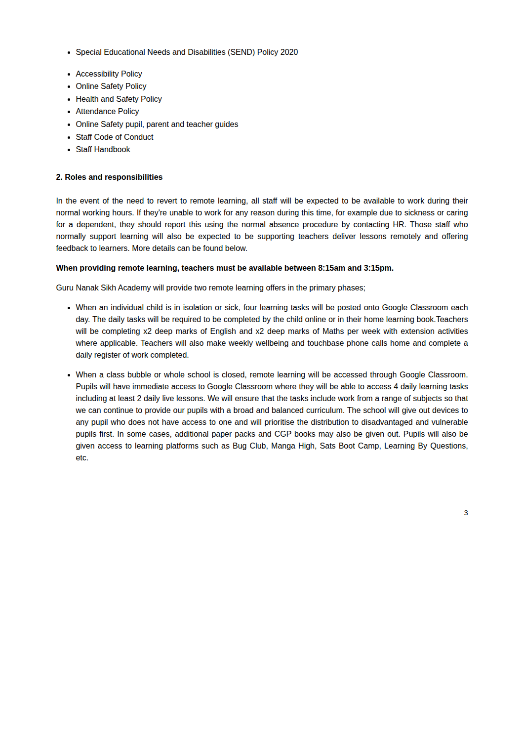Special Educational Needs and Disabilities (SEND) Policy 2020
Accessibility Policy
Online Safety Policy
Health and Safety Policy
Attendance Policy
Online Safety pupil, parent and teacher guides
Staff Code of Conduct
Staff Handbook
2. Roles and responsibilities
In the event of the need to revert to remote learning, all staff will be expected to be available to work during their normal working hours. If they're unable to work for any reason during this time, for example due to sickness or caring for a dependent, they should report this using the normal absence procedure by contacting HR. Those staff who normally support learning will also be expected to be supporting teachers deliver lessons remotely and offering feedback to learners. More details can be found below.
When providing remote learning, teachers must be available between 8:15am and 3:15pm.
Guru Nanak Sikh Academy will provide two remote learning offers in the primary phases;
When an individual child is in isolation or sick, four learning tasks will be posted onto Google Classroom each day. The daily tasks will be required to be completed by the child online or in their home learning book.Teachers will be completing x2 deep marks of English and x2 deep marks of Maths per week with extension activities where applicable. Teachers will also make weekly wellbeing and touchbase phone calls home and complete a daily register of work completed.
When a class bubble or whole school is closed, remote learning will be accessed through Google Classroom. Pupils will have immediate access to Google Classroom where they will be able to access 4 daily learning tasks including at least 2 daily live lessons. We will ensure that the tasks include work from a range of subjects so that we can continue to provide our pupils with a broad and balanced curriculum. The school will give out devices to any pupil who does not have access to one and will prioritise the distribution to disadvantaged and vulnerable pupils first. In some cases, additional paper packs and CGP books may also be given out. Pupils will also be given access to learning platforms such as Bug Club, Manga High, Sats Boot Camp, Learning By Questions, etc.
3